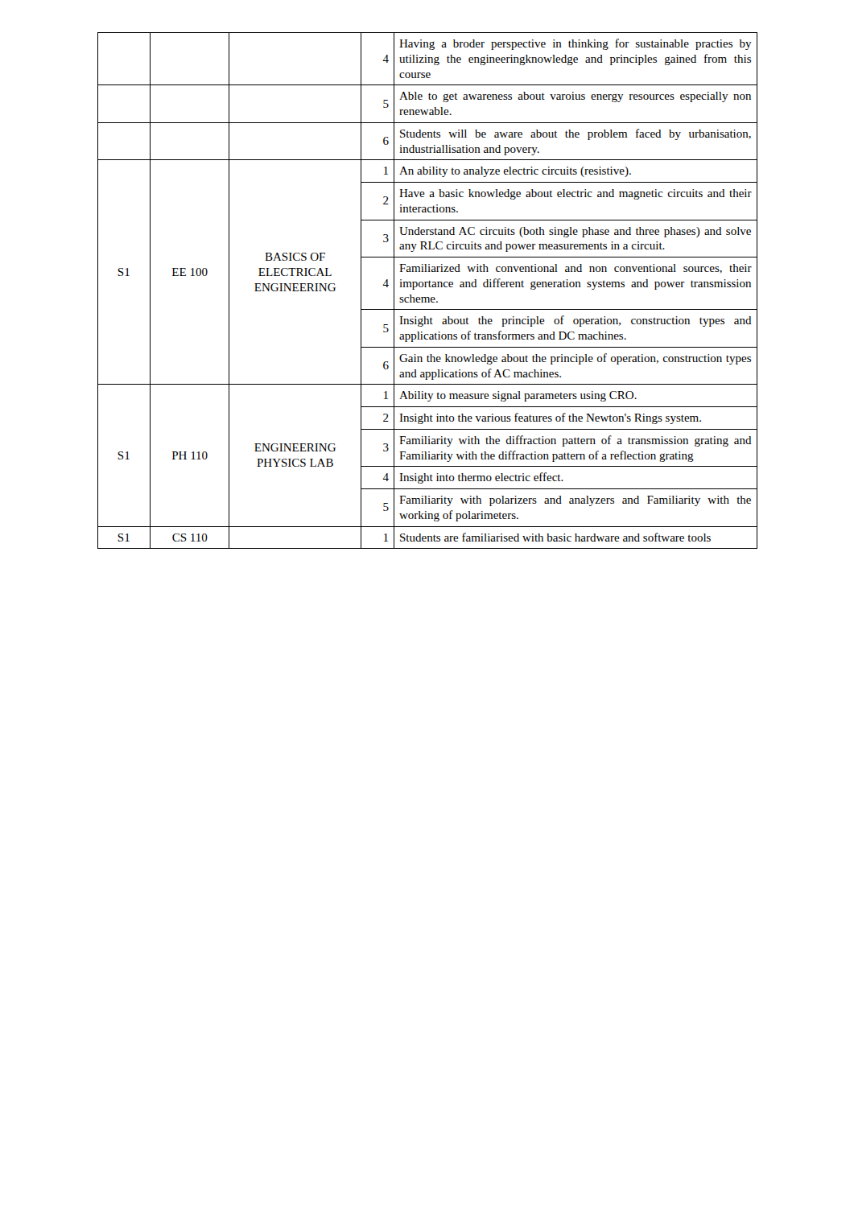| | | | 4 | Having a broder perspective in thinking for sustainable practies by utilizing the engineeringknowledge and principles gained from this course |
| | | | 5 | Able to get awareness about varoius energy resources especially non renewable. |
| | | | 6 | Students will be aware about the problem faced by urbanisation, industriallisation and povery. |
| S1 | EE 100 | BASICS OF ELECTRICAL ENGINEERING | 1 | An ability to analyze electric circuits (resistive). |
| 2 | Have a basic knowledge about electric and magnetic circuits and their interactions. |
| 3 | Understand AC circuits (both single phase and three phases) and solve any RLC circuits and power measurements in a circuit. |
| 4 | Familiarized with conventional and non conventional sources, their importance and different generation systems and power transmission scheme. |
| 5 | Insight about the principle of operation, construction types and applications of transformers and DC machines. |
| 6 | Gain the knowledge about the principle of operation, construction types and applications of AC machines. |
| S1 | PH 110 | ENGINEERING PHYSICS LAB | 1 | Ability to measure signal parameters using CRO. |
| 2 | Insight into the various features of the Newton's Rings system. |
| 3 | Familiarity with the diffraction pattern of a transmission grating and Familiarity with the diffraction pattern of a reflection grating |
| 4 | Insight into thermo electric effect. |
| 5 | Familiarity with polarizers and analyzers and Familiarity with the working of polarimeters. |
| S1 | CS 110 | | 1 | Students are familiarised with basic hardware and software tools |